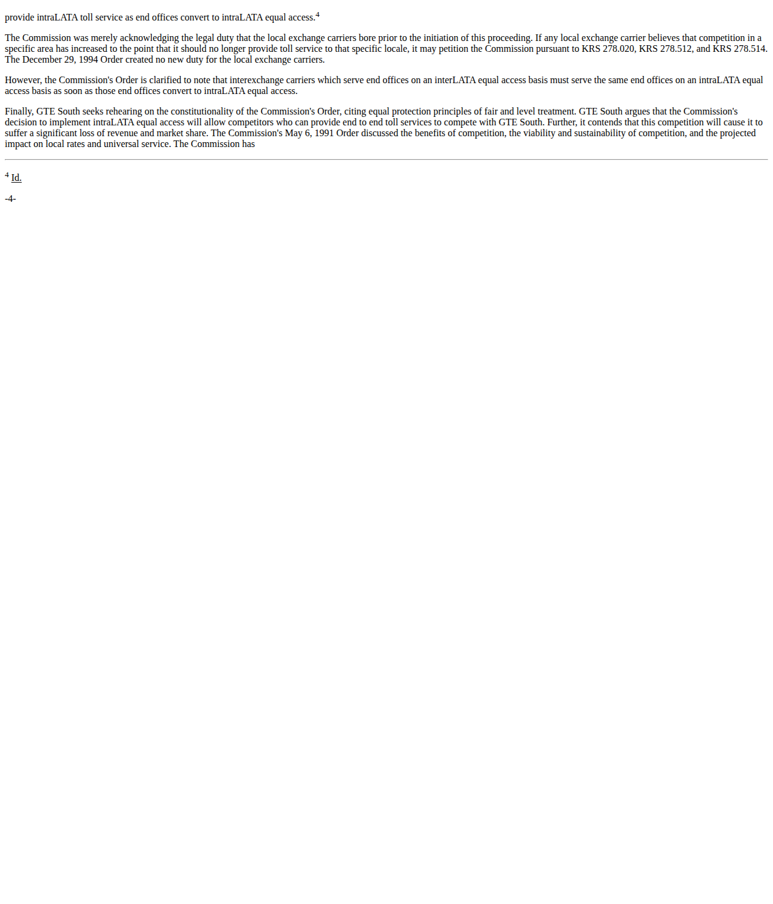provide intraLATA toll service as end offices convert to intraLATA equal access.4
The Commission was merely acknowledging the legal duty that the local exchange carriers bore prior to the initiation of this proceeding. If any local exchange carrier believes that competition in a specific area has increased to the point that it should no longer provide toll service to that specific locale, it may petition the Commission pursuant to KRS 278.020, KRS 278.512, and KRS 278.514. The December 29, 1994 Order created no new duty for the local exchange carriers.
However, the Commission's Order is clarified to note that interexchange carriers which serve end offices on an interLATA equal access basis must serve the same end offices on an intraLATA equal access basis as soon as those end offices convert to intraLATA equal access.
Finally, GTE South seeks rehearing on the constitutionality of the Commission's Order, citing equal protection principles of fair and level treatment. GTE South argues that the Commission's decision to implement intraLATA equal access will allow competitors who can provide end to end toll services to compete with GTE South. Further, it contends that this competition will cause it to suffer a significant loss of revenue and market share. The Commission's May 6, 1991 Order discussed the benefits of competition, the viability and sustainability of competition, and the projected impact on local rates and universal service. The Commission has
4 Id.
-4-